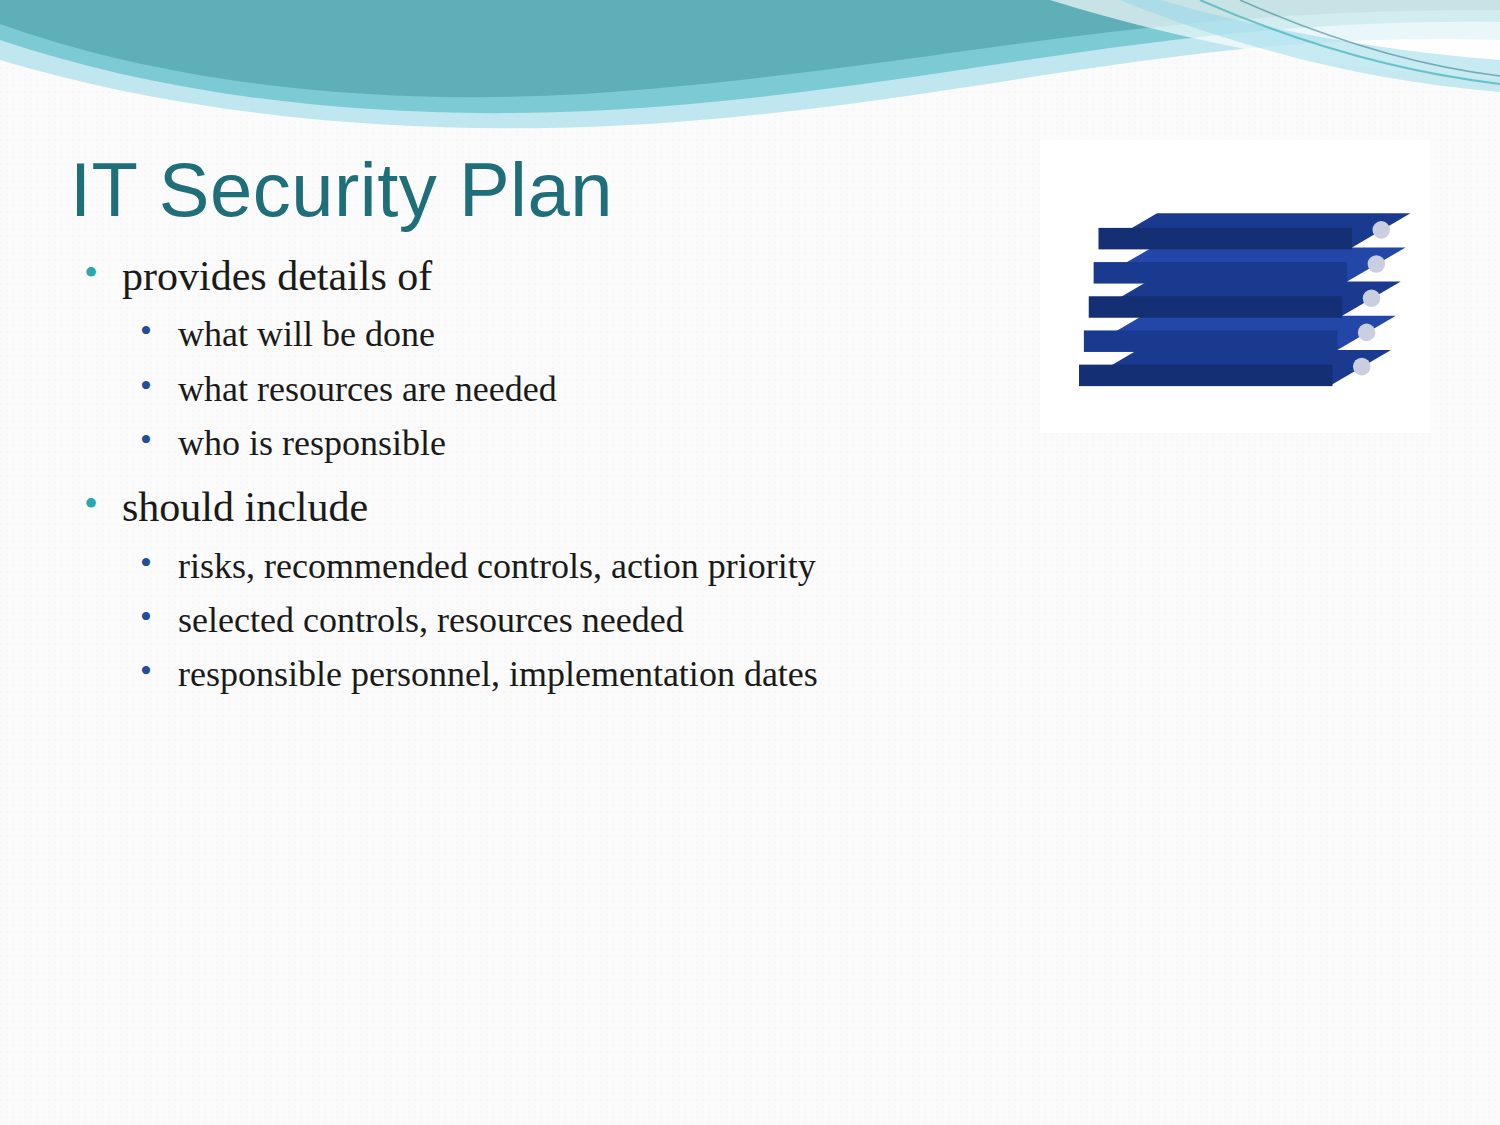IT Security Plan
provides details of
what will be done
what resources are needed
who is responsible
should include
risks, recommended controls, action priority
selected controls, resources needed
responsible personnel, implementation dates